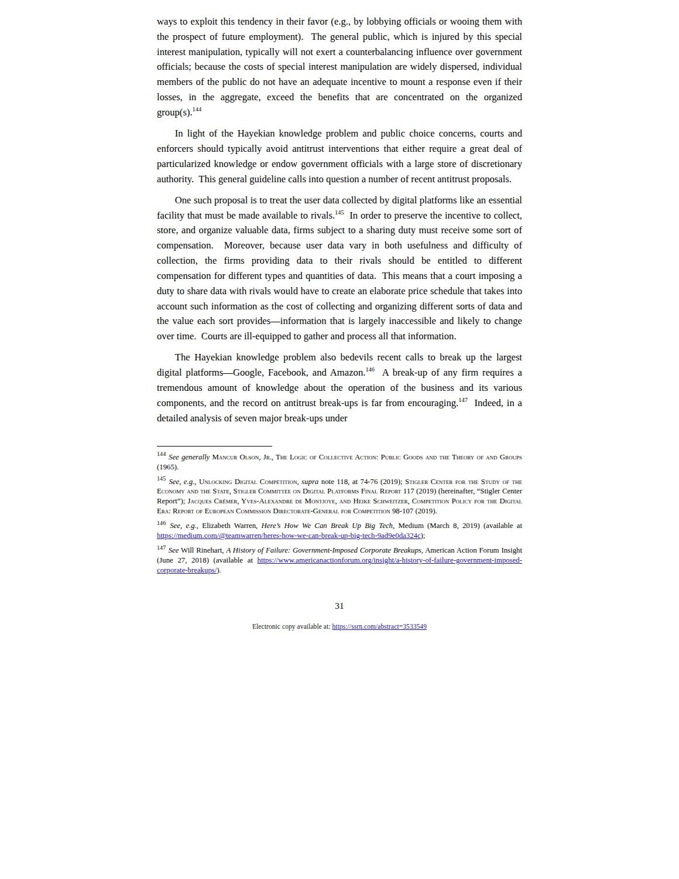ways to exploit this tendency in their favor (e.g., by lobbying officials or wooing them with the prospect of future employment). The general public, which is injured by this special interest manipulation, typically will not exert a counterbalancing influence over government officials; because the costs of special interest manipulation are widely dispersed, individual members of the public do not have an adequate incentive to mount a response even if their losses, in the aggregate, exceed the benefits that are concentrated on the organized group(s).144
In light of the Hayekian knowledge problem and public choice concerns, courts and enforcers should typically avoid antitrust interventions that either require a great deal of particularized knowledge or endow government officials with a large store of discretionary authority. This general guideline calls into question a number of recent antitrust proposals.
One such proposal is to treat the user data collected by digital platforms like an essential facility that must be made available to rivals.145 In order to preserve the incentive to collect, store, and organize valuable data, firms subject to a sharing duty must receive some sort of compensation. Moreover, because user data vary in both usefulness and difficulty of collection, the firms providing data to their rivals should be entitled to different compensation for different types and quantities of data. This means that a court imposing a duty to share data with rivals would have to create an elaborate price schedule that takes into account such information as the cost of collecting and organizing different sorts of data and the value each sort provides—information that is largely inaccessible and likely to change over time. Courts are ill-equipped to gather and process all that information.
The Hayekian knowledge problem also bedevils recent calls to break up the largest digital platforms—Google, Facebook, and Amazon.146 A break-up of any firm requires a tremendous amount of knowledge about the operation of the business and its various components, and the record on antitrust break-ups is far from encouraging.147 Indeed, in a detailed analysis of seven major break-ups under
144 See generally Mancur Olson, Jr., The Logic of Collective Action: Public Goods and the Theory of and Groups (1965).
145 See, e.g., Unlocking Digital Competition, supra note 118, at 74-76 (2019); Stigler Center for the Study of the Economy and the State, Stigler Committee on Digital Platforms Final Report 117 (2019) (hereinafter, “Stigler Center Report”); Jacques Crémer, Yves-Alexandre de Montjoye, and Heike Schweitzer, Competition Policy for the Digital Era: Report of European Commission Directorate-General for Competition 98-107 (2019).
146 See, e.g., Elizabeth Warren, Here’s How We Can Break Up Big Tech, Medium (March 8, 2019) (available at https://medium.com/@teamwarren/heres-how-we-can-break-up-big-tech-9ad9e0da324c);
147 See Will Rinehart, A History of Failure: Government-Imposed Corporate Breakups, American Action Forum Insight (June 27, 2018) (available at https://www.americanactionforum.org/insight/a-history-of-failure-government-imposed-corporate-breakups/).
31
Electronic copy available at: https://ssrn.com/abstract=3533549